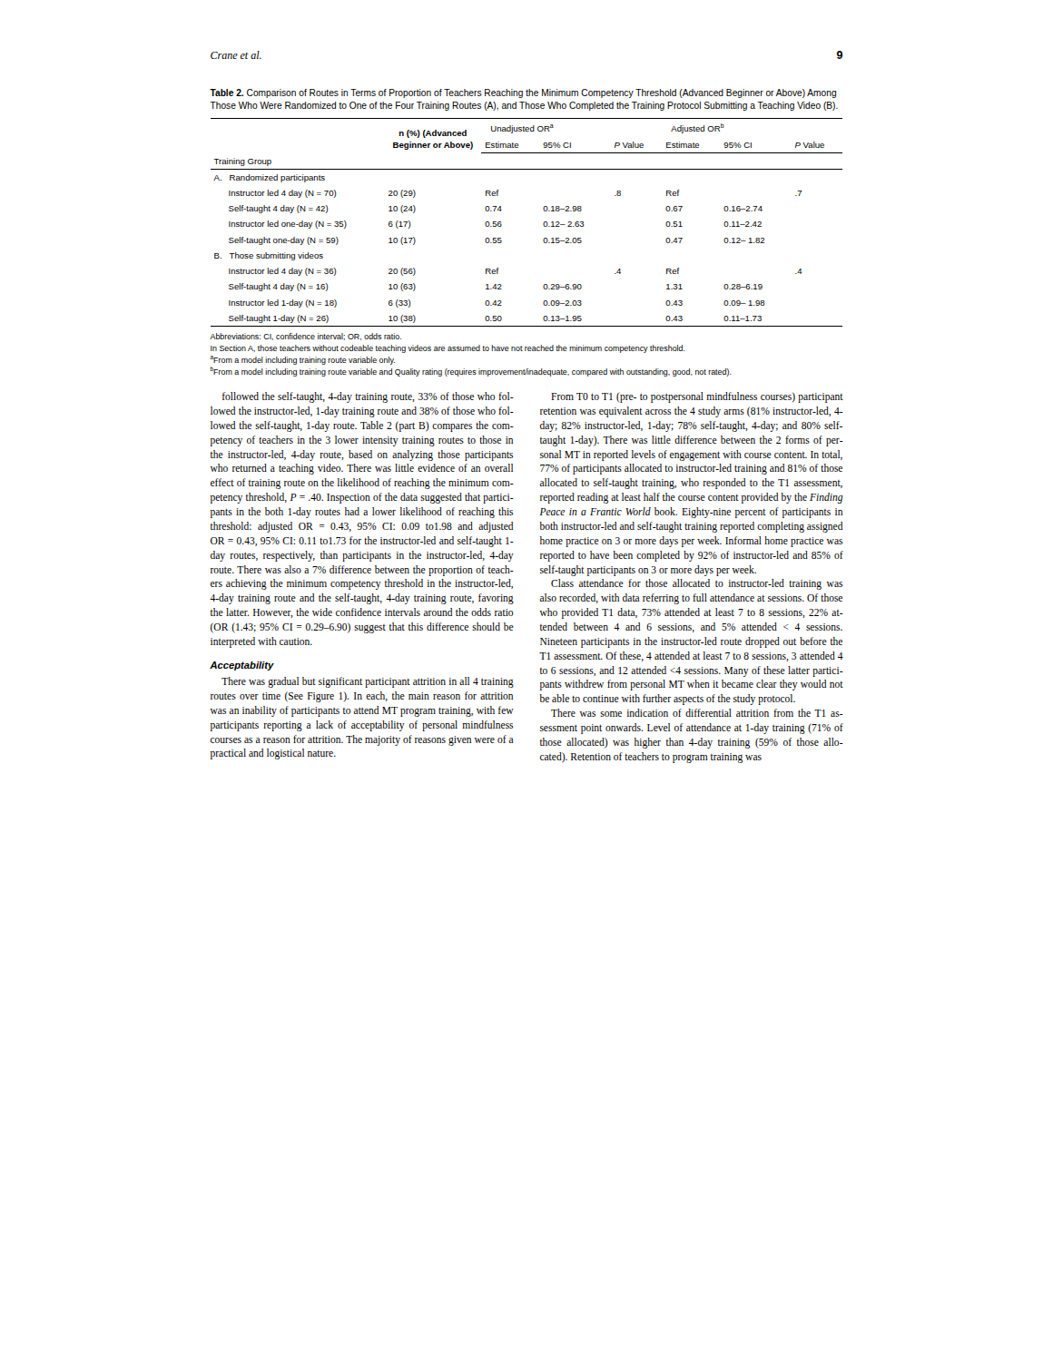Crane et al.
9
Table 2. Comparison of Routes in Terms of Proportion of Teachers Reaching the Minimum Competency Threshold (Advanced Beginner or Above) Among Those Who Were Randomized to One of the Four Training Routes (A), and Those Who Completed the Training Protocol Submitting a Teaching Video (B).
| | n (%) (Advanced Beginner or Above) | Unadjusted OR a | Adjusted OR b |
| --- | --- | --- | --- |
| Estimate | 95% CI | P Value | Estimate | 95% CI | P Value |
| Training Group | | | | | | | |
| A. Randomized participants | | | | | | | |
| Instructor led 4 day (N = 70) | 20 (29) | Ref | | .8 | Ref | | .7 |
| Self-taught 4 day (N = 42) | 10 (24) | 0.74 | 0.18–2.98 | | 0.67 | 0.16–2.74 | |
| Instructor led one-day (N = 35) | 6 (17) | 0.56 | 0.12– 2.63 | | 0.51 | 0.11–2.42 | |
| Self-taught one-day (N = 59) | 10 (17) | 0.55 | 0.15–2.05 | | 0.47 | 0.12– 1.82 | |
| B. Those submitting videos | | | | | | | |
| Instructor led 4 day (N = 36) | 20 (56) | Ref | | .4 | Ref | | .4 |
| Self-taught 4 day (N = 16) | 10 (63) | 1.42 | 0.29–6.90 | | 1.31 | 0.28–6.19 | |
| Instructor led 1-day (N = 18) | 6 (33) | 0.42 | 0.09–2.03 | | 0.43 | 0.09– 1.98 | |
| Self-taught 1-day (N = 26) | 10 (38) | 0.50 | 0.13–1.95 | | 0.43 | 0.11–1.73 | |
Abbreviations: CI, confidence interval; OR, odds ratio.
In Section A, those teachers without codeable teaching videos are assumed to have not reached the minimum competency threshold.
aFrom a model including training route variable only.
bFrom a model including training route variable and Quality rating (requires improvement/inadequate, compared with outstanding, good, not rated).
followed the self-taught, 4-day training route, 33% of those who followed the instructor-led, 1-day training route and 38% of those who followed the self-taught, 1-day route. Table 2 (part B) compares the competency of teachers in the 3 lower intensity training routes to those in the instructor-led, 4-day route, based on analyzing those participants who returned a teaching video. There was little evidence of an overall effect of training route on the likelihood of reaching the minimum competency threshold, P = .40. Inspection of the data suggested that participants in the both 1-day routes had a lower likelihood of reaching this threshold: adjusted OR = 0.43, 95% CI: 0.09 to1.98 and adjusted OR = 0.43, 95% CI: 0.11 to1.73 for the instructor-led and self-taught 1-day routes, respectively, than participants in the instructor-led, 4-day route. There was also a 7% difference between the proportion of teachers achieving the minimum competency threshold in the instructor-led, 4-day training route and the self-taught, 4-day training route, favoring the latter. However, the wide confidence intervals around the odds ratio (OR (1.43; 95% CI = 0.29–6.90) suggest that this difference should be interpreted with caution.
Acceptability
There was gradual but significant participant attrition in all 4 training routes over time (See Figure 1). In each, the main reason for attrition was an inability of participants to attend MT program training, with few participants reporting a lack of acceptability of personal mindfulness courses as a reason for attrition. The majority of reasons given were of a practical and logistical nature.
From T0 to T1 (pre- to postpersonal mindfulness courses) participant retention was equivalent across the 4 study arms (81% instructor-led, 4-day; 82% instructor-led, 1-day; 78% self-taught, 4-day; and 80% self-taught 1-day). There was little difference between the 2 forms of personal MT in reported levels of engagement with course content. In total, 77% of participants allocated to instructor-led training and 81% of those allocated to self-taught training, who responded to the T1 assessment, reported reading at least half the course content provided by the Finding Peace in a Frantic World book. Eighty-nine percent of participants in both instructor-led and self-taught training reported completing assigned home practice on 3 or more days per week. Informal home practice was reported to have been completed by 92% of instructor-led and 85% of self-taught participants on 3 or more days per week.
Class attendance for those allocated to instructor-led training was also recorded, with data referring to full attendance at sessions. Of those who provided T1 data, 73% attended at least 7 to 8 sessions, 22% attended between 4 and 6 sessions, and 5% attended < 4 sessions. Nineteen participants in the instructor-led route dropped out before the T1 assessment. Of these, 4 attended at least 7 to 8 sessions, 3 attended 4 to 6 sessions, and 12 attended <4 sessions. Many of these latter participants withdrew from personal MT when it became clear they would not be able to continue with further aspects of the study protocol.
There was some indication of differential attrition from the T1 assessment point onwards. Level of attendance at 1-day training (71% of those allocated) was higher than 4-day training (59% of those allocated). Retention of teachers to program training was